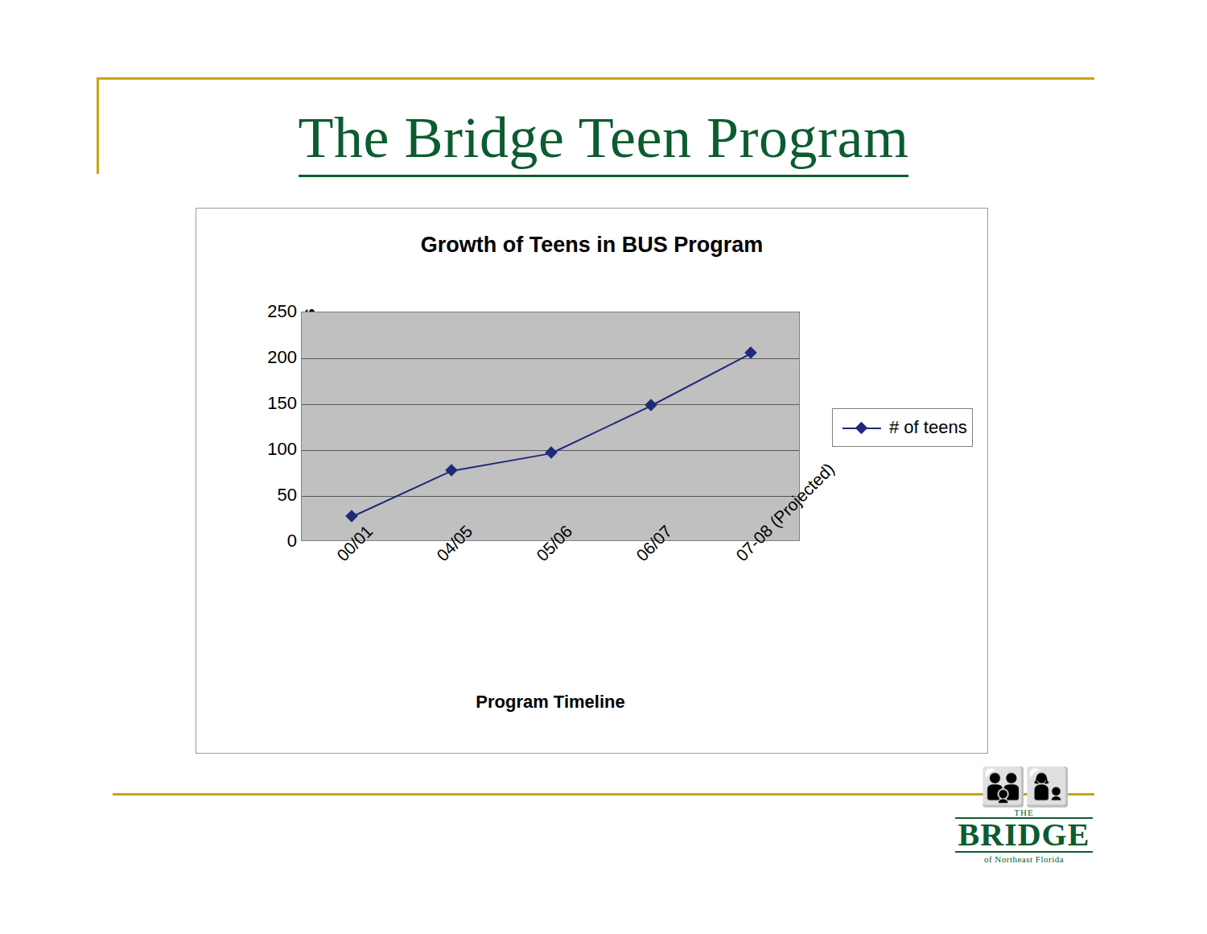The Bridge Teen Program
Growth of Teens in BUS Program
250
200
150
100
50
0
Number of Teens
00/01
04/05
05/06
06/07
07-08 (Projected)
Program Timeline
# of teens
👪👩‍👦
THE
BRIDGE
of Northeast Florida